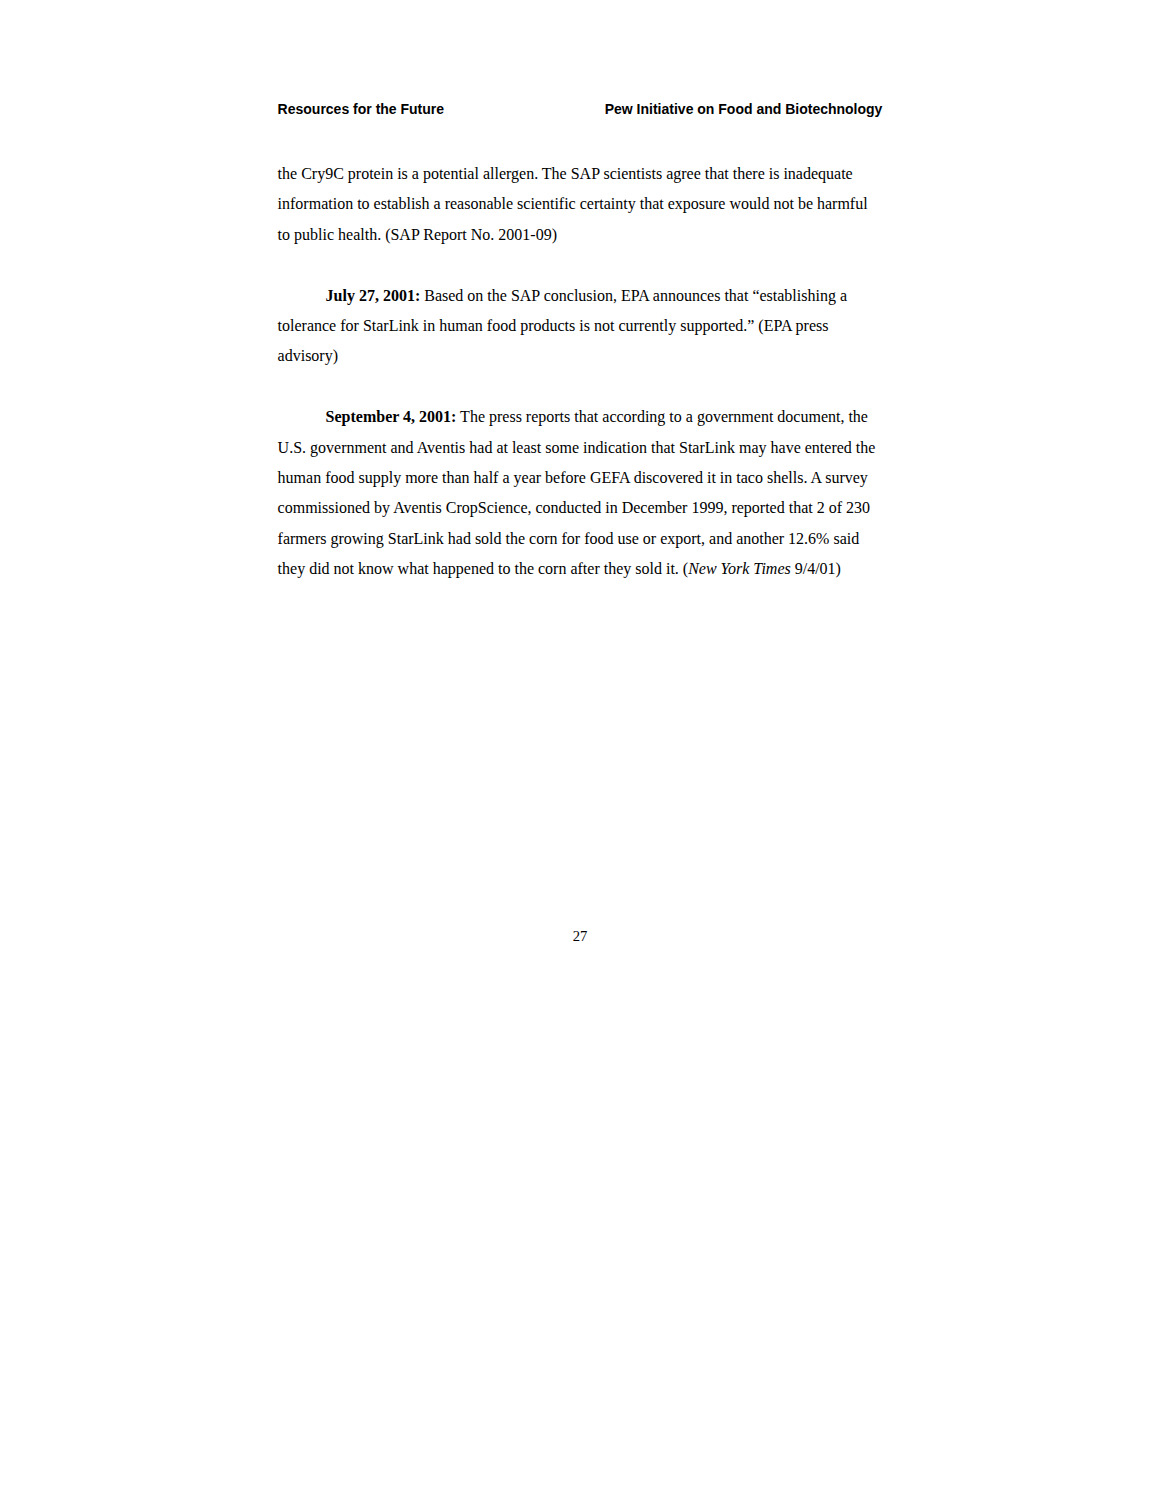Resources for the Future Pew Initiative on Food and Biotechnology
the Cry9C protein is a potential allergen. The SAP scientists agree that there is inadequate information to establish a reasonable scientific certainty that exposure would not be harmful to public health. (SAP Report No. 2001-09)
July 27, 2001: Based on the SAP conclusion, EPA announces that “establishing a tolerance for StarLink in human food products is not currently supported.” (EPA press advisory)
September 4, 2001: The press reports that according to a government document, the U.S. government and Aventis had at least some indication that StarLink may have entered the human food supply more than half a year before GEFA discovered it in taco shells. A survey commissioned by Aventis CropScience, conducted in December 1999, reported that 2 of 230 farmers growing StarLink had sold the corn for food use or export, and another 12.6% said they did not know what happened to the corn after they sold it. (New York Times 9/4/01)
27